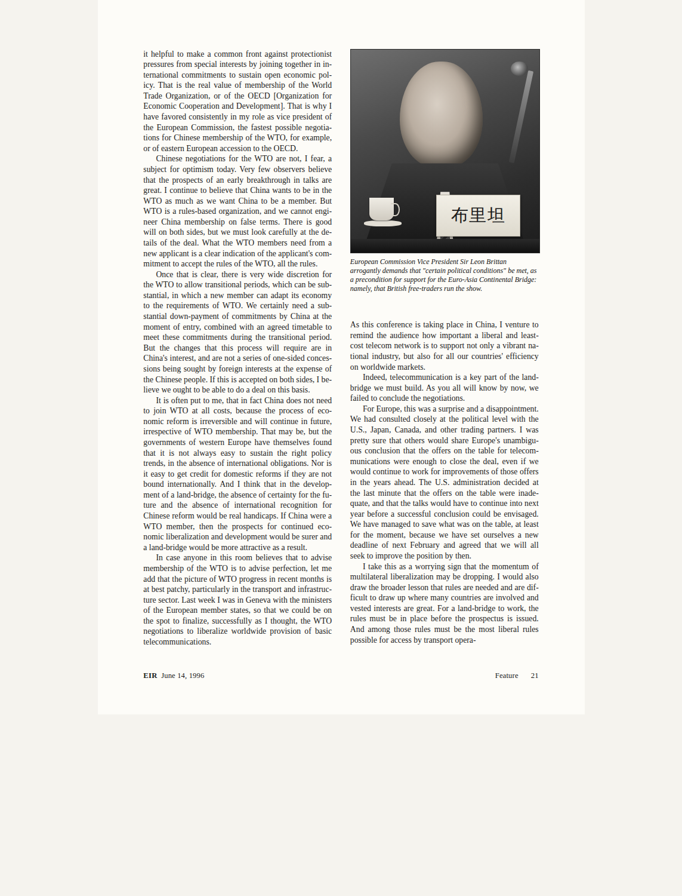it helpful to make a common front against protectionist pressures from special interests by joining together in international commitments to sustain open economic policy. That is the real value of membership of the World Trade Organization, or of the OECD [Organization for Economic Cooperation and Development]. That is why I have favored consistently in my role as vice president of the European Commission, the fastest possible negotiations for Chinese membership of the WTO, for example, or of eastern European accession to the OECD.
Chinese negotiations for the WTO are not, I fear, a subject for optimism today. Very few observers believe that the prospects of an early breakthrough in talks are great. I continue to believe that China wants to be in the WTO as much as we want China to be a member. But WTO is a rules-based organization, and we cannot engineer China membership on false terms. There is good will on both sides, but we must look carefully at the details of the deal. What the WTO members need from a new applicant is a clear indication of the applicant's commitment to accept the rules of the WTO, all the rules.
Once that is clear, there is very wide discretion for the WTO to allow transitional periods, which can be substantial, in which a new member can adapt its economy to the requirements of WTO. We certainly need a substantial down-payment of commitments by China at the moment of entry, combined with an agreed timetable to meet these commitments during the transitional period. But the changes that this process will require are in China's interest, and are not a series of one-sided concessions being sought by foreign interests at the expense of the Chinese people. If this is accepted on both sides, I believe we ought to be able to do a deal on this basis.
It is often put to me, that in fact China does not need to join WTO at all costs, because the process of economic reform is irreversible and will continue in future, irrespective of WTO membership. That may be, but the governments of western Europe have themselves found that it is not always easy to sustain the right policy trends, in the absence of international obligations. Nor is it easy to get credit for domestic reforms if they are not bound internationally. And I think that in the development of a land-bridge, the absence of certainty for the future and the absence of international recognition for Chinese reform would be real handicaps. If China were a WTO member, then the prospects for continued economic liberalization and development would be surer and a land-bridge would be more attractive as a result.
In case anyone in this room believes that to advise membership of the WTO is to advise perfection, let me add that the picture of WTO progress in recent months is at best patchy, particularly in the transport and infrastructure sector. Last week I was in Geneva with the ministers of the European member states, so that we could be on the spot to finalize, successfully as I thought, the WTO negotiations to liberalize worldwide provision of basic telecommunications.
布里坦
European Commission Vice President Sir Leon Brittan arrogantly demands that "certain political conditions" be met, as a precondition for support for the Euro-Asia Continental Bridge: namely, that British free-traders run the show.
As this conference is taking place in China, I venture to remind the audience how important a liberal and least-cost telecom network is to support not only a vibrant national industry, but also for all our countries' efficiency on worldwide markets.
Indeed, telecommunication is a key part of the land-bridge we must build. As you all will know by now, we failed to conclude the negotiations.
For Europe, this was a surprise and a disappointment. We had consulted closely at the political level with the U.S., Japan, Canada, and other trading partners. I was pretty sure that others would share Europe's unambiguous conclusion that the offers on the table for telecommunications were enough to close the deal, even if we would continue to work for improvements of those offers in the years ahead. The U.S. administration decided at the last minute that the offers on the table were inadequate, and that the talks would have to continue into next year before a successful conclusion could be envisaged. We have managed to save what was on the table, at least for the moment, because we have set ourselves a new deadline of next February and agreed that we will all seek to improve the position by then.
I take this as a worrying sign that the momentum of multilateral liberalization may be dropping. I would also draw the broader lesson that rules are needed and are difficult to draw up where many countries are involved and vested interests are great. For a land-bridge to work, the rules must be in place before the prospectus is issued. And among those rules must be the most liberal rules possible for access by transport opera-
EIR June 14, 1996
Feature21